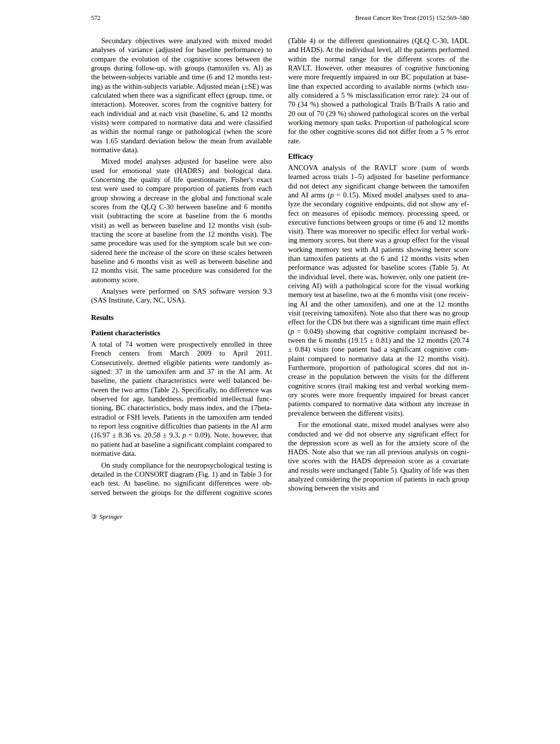572 Breast Cancer Res Treat (2015) 152:569–580
Secondary objectives were analyzed with mixed model analyses of variance (adjusted for baseline performance) to compare the evolution of the cognitive scores between the groups during follow-up, with groups (tamoxifen vs. AI) as the between-subjects variable and time (6 and 12 months testing) as the within-subjects variable. Adjusted mean (±SE) was calculated when there was a significant effect (group, time, or interaction). Moreover, scores from the cognitive battery for each individual and at each visit (baseline, 6, and 12 months visits) were compared to normative data and were classified as within the normal range or pathological (when the score was 1.65 standard deviation below the mean from available normative data).
Mixed model analyses adjusted for baseline were also used for emotional state (HADRS) and biological data. Concerning the quality of life questionnaire, Fisher's exact test were used to compare proportion of patients from each group showing a decrease in the global and functional scale scores from the QLQ C-30 between baseline and 6 months visit (subtracting the score at baseline from the 6 months visit) as well as between baseline and 12 months visit (subtracting the score at baseline from the 12 months visit). The same procedure was used for the symptom scale but we considered here the increase of the score on these scales between baseline and 6 months visit as well as between baseline and 12 months visit. The same procedure was considered for the autonomy score.
Analyses were performed on SAS software version 9.3 (SAS Institute, Cary, NC, USA).
Results
Patient characteristics
A total of 74 women were prospectively enrolled in three French centers from March 2009 to April 2011. Consecutively, deemed eligible patients were randomly assigned: 37 in the tamoxifen arm and 37 in the AI arm. At baseline, the patient characteristics were well balanced between the two arms (Table 2). Specifically, no difference was observed for age, handedness, premorbid intellectual functioning, BC characteristics, body mass index, and the 17beta-estradiol or FSH levels. Patients in the tamoxifen arm tended to report less cognitive difficulties than patients in the AI arm (16.97 ± 8.36 vs. 20.58 ± 9.3, p = 0.09). Note, however, that no patient had at baseline a significant complaint compared to normative data.
On study compliance for the neuropsychological testing is detailed in the CONSORT diagram (Fig. 1) and in Table 3 for each test. At baseline, no significant differences were observed between the groups for the different cognitive scores (Table 4) or the different questionnaires (QLQ C-30, IADL and HADS). At the individual level, all the patients performed within the normal range for the different scores of the RAVLT. However, other measures of cognitive functioning were more frequently impaired in our BC population at baseline than expected according to available norms (which usually considered a 5 % misclassification error rate): 24 out of 70 (34 %) showed a pathological Trails B/Trails A ratio and 20 out of 70 (29 %) showed pathological scores on the verbal working memory span tasks. Proportion of pathological score for the other cognitive scores did not differ from a 5 % error rate.
Efficacy
ANCOVA analysis of the RAVLT score (sum of words learned across trials 1–5) adjusted for baseline performance did not detect any significant change between the tamoxifen and AI arms (p = 0.15). Mixed model analyses used to analyze the secondary cognitive endpoints, did not show any effect on measures of episodic memory, processing speed, or executive functions between groups or time (6 and 12 months visit). There was moreover no specific effect for verbal working memory scores, but there was a group effect for the visual working memory test with AI patients showing better score than tamoxifen patients at the 6 and 12 months visits when performance was adjusted for baseline scores (Table 5). At the individual level, there was, however, only one patient (receiving AI) with a pathological score for the visual working memory test at baseline, two at the 6 months visit (one receiving AI and the other tamoxifen), and one at the 12 months visit (receiving tamoxifen). Note also that there was no group effect for the CDS but there was a significant time main effect (p = 0.049) showing that cognitive complaint increased between the 6 months (19.15 ± 0.81) and the 12 months (20.74 ± 0.84) visits (one patient had a significant cognitive complaint compared to normative data at the 12 months visit). Furthermore, proportion of pathological scores did not increase in the population between the visits for the different cognitive scores (trail making test and verbal working memory scores were more frequently impaired for breast cancer patients compared to normative data without any increase in prevalence between the different visits).
For the emotional state, mixed model analyses were also conducted and we did not observe any significant effect for the depression score as well as for the anxiety score of the HADS. Note also that we ran all previous analysis on cognitive scores with the HADS depression score as a covariate and results were unchanged (Table 5). Quality of life was then analyzed considering the proportion of patients in each group showing between the visits and
③ Springer